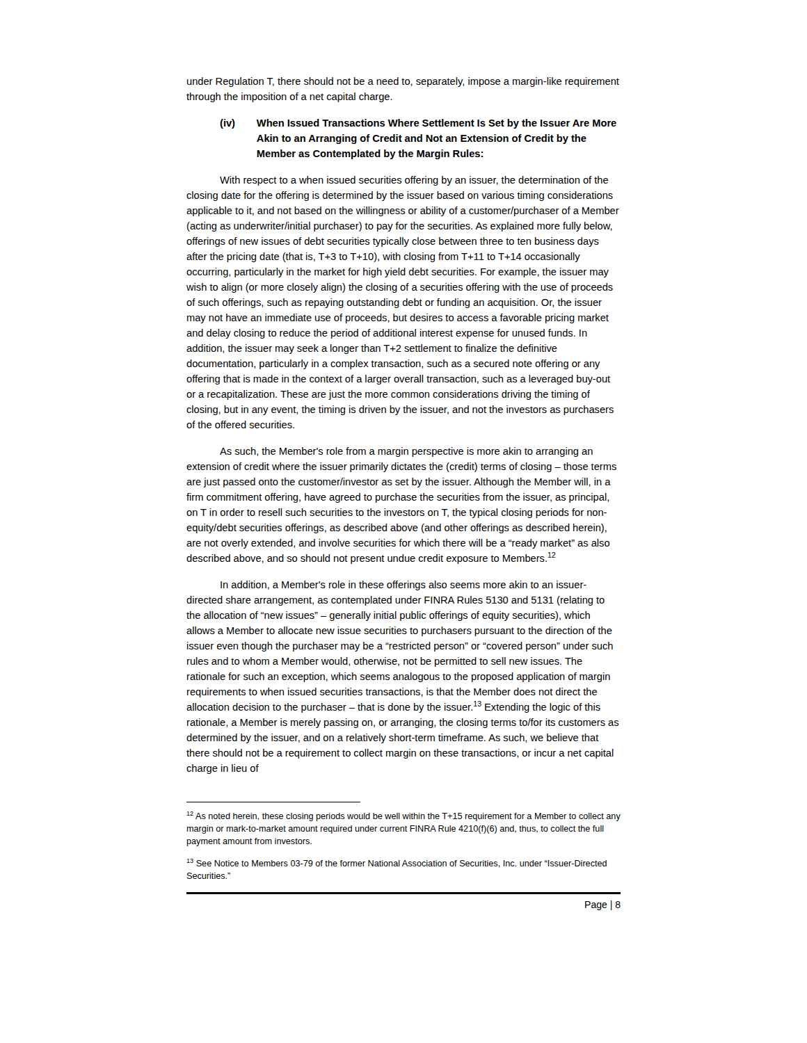under Regulation T, there should not be a need to, separately, impose a margin-like requirement through the imposition of a net capital charge.
(iv)
When Issued Transactions Where Settlement Is Set by the Issuer Are More Akin to an Arranging of Credit and Not an Extension of Credit by the Member as Contemplated by the Margin Rules:
With respect to a when issued securities offering by an issuer, the determination of the closing date for the offering is determined by the issuer based on various timing considerations applicable to it, and not based on the willingness or ability of a customer/purchaser of a Member (acting as underwriter/initial purchaser) to pay for the securities. As explained more fully below, offerings of new issues of debt securities typically close between three to ten business days after the pricing date (that is, T+3 to T+10), with closing from T+11 to T+14 occasionally occurring, particularly in the market for high yield debt securities. For example, the issuer may wish to align (or more closely align) the closing of a securities offering with the use of proceeds of such offerings, such as repaying outstanding debt or funding an acquisition. Or, the issuer may not have an immediate use of proceeds, but desires to access a favorable pricing market and delay closing to reduce the period of additional interest expense for unused funds. In addition, the issuer may seek a longer than T+2 settlement to finalize the definitive documentation, particularly in a complex transaction, such as a secured note offering or any offering that is made in the context of a larger overall transaction, such as a leveraged buy-out or a recapitalization. These are just the more common considerations driving the timing of closing, but in any event, the timing is driven by the issuer, and not the investors as purchasers of the offered securities.
As such, the Member's role from a margin perspective is more akin to arranging an extension of credit where the issuer primarily dictates the (credit) terms of closing – those terms are just passed onto the customer/investor as set by the issuer. Although the Member will, in a firm commitment offering, have agreed to purchase the securities from the issuer, as principal, on T in order to resell such securities to the investors on T, the typical closing periods for non-equity/debt securities offerings, as described above (and other offerings as described herein), are not overly extended, and involve securities for which there will be a “ready market” as also described above, and so should not present undue credit exposure to Members.12
In addition, a Member's role in these offerings also seems more akin to an issuer-directed share arrangement, as contemplated under FINRA Rules 5130 and 5131 (relating to the allocation of “new issues” – generally initial public offerings of equity securities), which allows a Member to allocate new issue securities to purchasers pursuant to the direction of the issuer even though the purchaser may be a “restricted person” or “covered person” under such rules and to whom a Member would, otherwise, not be permitted to sell new issues. The rationale for such an exception, which seems analogous to the proposed application of margin requirements to when issued securities transactions, is that the Member does not direct the allocation decision to the purchaser – that is done by the issuer.13 Extending the logic of this rationale, a Member is merely passing on, or arranging, the closing terms to/for its customers as determined by the issuer, and on a relatively short-term timeframe. As such, we believe that there should not be a requirement to collect margin on these transactions, or incur a net capital charge in lieu of
12 As noted herein, these closing periods would be well within the T+15 requirement for a Member to collect any margin or mark-to-market amount required under current FINRA Rule 4210(f)(6) and, thus, to collect the full payment amount from investors.
13 See Notice to Members 03-79 of the former National Association of Securities, Inc. under “Issuer-Directed Securities.”
Page | 8